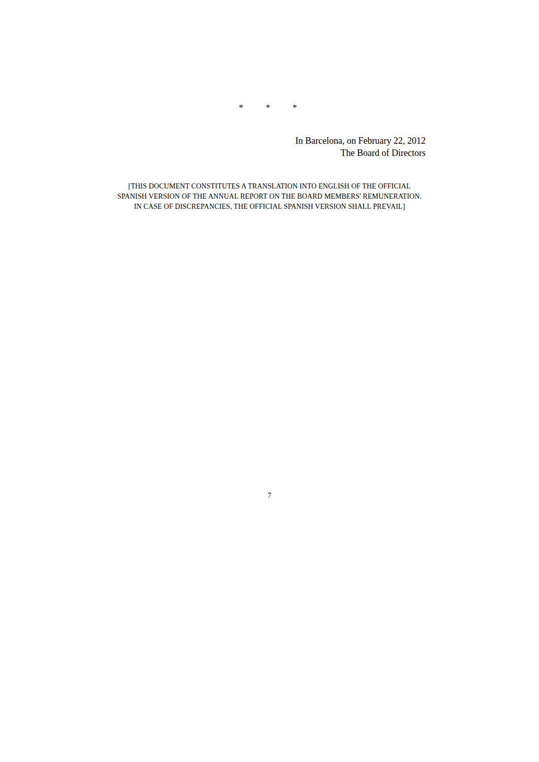***
In Barcelona, on February 22, 2012
The Board of Directors
[THIS DOCUMENT CONSTITUTES A TRANSLATION INTO ENGLISH OF THE OFFICIAL
SPANISH VERSION OF THE ANNUAL REPORT ON THE BOARD MEMBERS' REMUNERATION.
IN CASE OF DISCREPANCIES, THE OFFICIAL SPANISH VERSION SHALL PREVAIL]
7